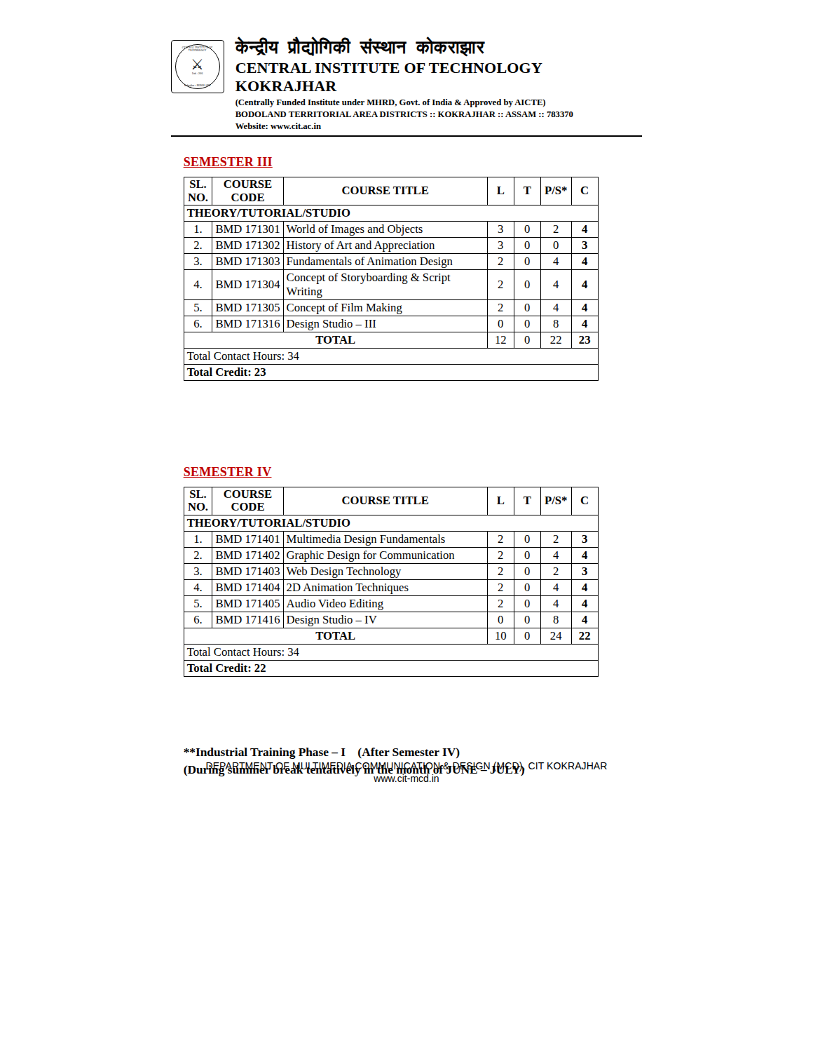CENTRAL INSTITUTE OF TECHNOLOGY
⚔
Estd. : 2006
Kokrajhar :: BODOLAND
केन्द्रीय प्रौद्योगिकी संस्थान कोकराझार
CENTRAL INSTITUTE OF TECHNOLOGY KOKRAJHAR
(Centrally Funded Institute under MHRD, Govt. of India & Approved by AICTE)
BODOLAND TERRITORIAL AREA DISTRICTS :: KOKRAJHAR :: ASSAM :: 783370
Website: www.cit.ac.in
SEMESTER III
| SL. NO. | COURSE CODE | COURSE TITLE | L | T | P/S* | C |
| --- | --- | --- | --- | --- | --- | --- |
| THEORY/TUTORIAL/STUDIO |
| 1. | BMD 171301 | World of Images and Objects | 3 | 0 | 2 | 4 |
| 2. | BMD 171302 | History of Art and Appreciation | 3 | 0 | 0 | 3 |
| 3. | BMD 171303 | Fundamentals of Animation Design | 2 | 0 | 4 | 4 |
| 4. | BMD 171304 | Concept of Storyboarding & Script Writing | 2 | 0 | 4 | 4 |
| 5. | BMD 171305 | Concept of Film Making | 2 | 0 | 4 | 4 |
| 6. | BMD 171316 | Design Studio – III | 0 | 0 | 8 | 4 |
| TOTAL | 12 | 0 | 22 | 23 |
| Total Contact Hours: 34 |
| Total Credit: 23 |
SEMESTER IV
| SL. NO. | COURSE CODE | COURSE TITLE | L | T | P/S* | C |
| --- | --- | --- | --- | --- | --- | --- |
| THEORY/TUTORIAL/STUDIO |
| 1. | BMD 171401 | Multimedia Design Fundamentals | 2 | 0 | 2 | 3 |
| 2. | BMD 171402 | Graphic Design for Communication | 2 | 0 | 4 | 4 |
| 3. | BMD 171403 | Web Design Technology | 2 | 0 | 2 | 3 |
| 4. | BMD 171404 | 2D Animation Techniques | 2 | 0 | 4 | 4 |
| 5. | BMD 171405 | Audio Video Editing | 2 | 0 | 4 | 4 |
| 6. | BMD 171416 | Design Studio – IV | 0 | 0 | 8 | 4 |
| TOTAL | 10 | 0 | 24 | 22 |
| Total Contact Hours: 34 |
| Total Credit: 22 |
**Industrial Training Phase – I (After Semester IV)
(During summer break tentatively in the month of JUNE – JULY)
DEPARTMENT OF MULTIMEDIA COMMUNICATION & DESIGN (MCD), CIT KOKRAJHAR
www.cit-mcd.in